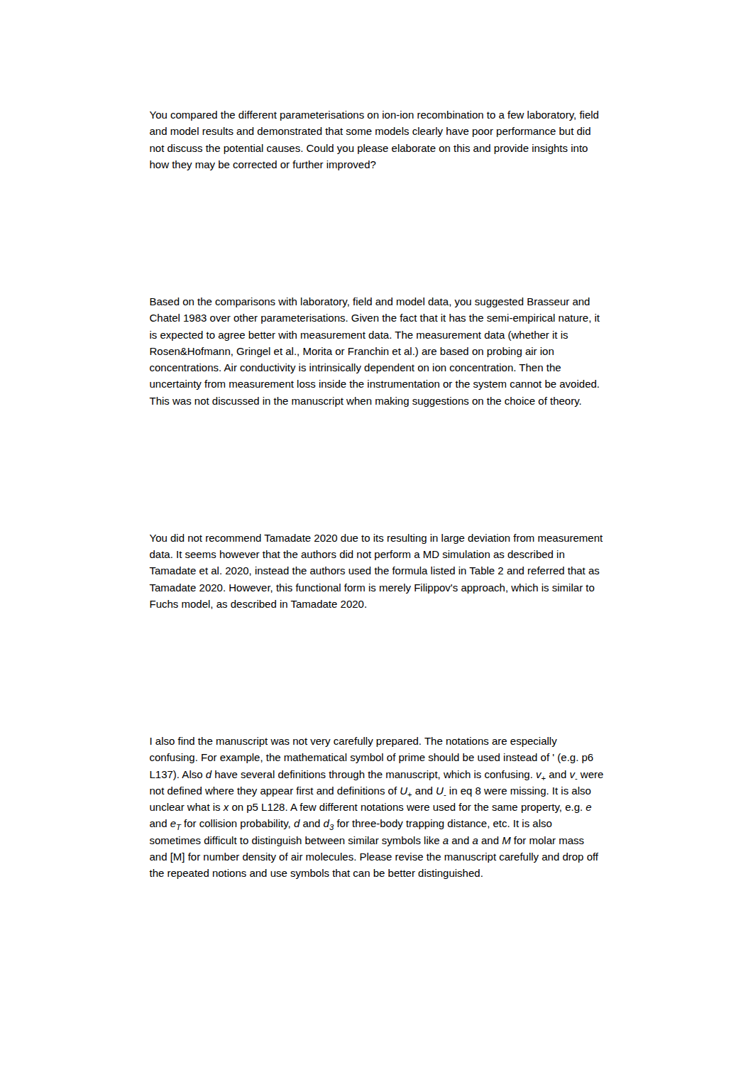You compared the different parameterisations on ion-ion recombination to a few laboratory, field and model results and demonstrated that some models clearly have poor performance but did not discuss the potential causes. Could you please elaborate on this and provide insights into how they may be corrected or further improved?
Based on the comparisons with laboratory, field and model data, you suggested Brasseur and Chatel 1983 over other parameterisations. Given the fact that it has the semi-empirical nature, it is expected to agree better with measurement data. The measurement data (whether it is Rosen&Hofmann, Gringel et al., Morita or Franchin et al.) are based on probing air ion concentrations. Air conductivity is intrinsically dependent on ion concentration. Then the uncertainty from measurement loss inside the instrumentation or the system cannot be avoided. This was not discussed in the manuscript when making suggestions on the choice of theory.
You did not recommend Tamadate 2020 due to its resulting in large deviation from measurement data. It seems however that the authors did not perform a MD simulation as described in Tamadate et al. 2020, instead the authors used the formula listed in Table 2 and referred that as Tamadate 2020. However, this functional form is merely Filippov's approach, which is similar to Fuchs model, as described in Tamadate 2020.
I also find the manuscript was not very carefully prepared. The notations are especially confusing. For example, the mathematical symbol of prime should be used instead of ' (e.g. p6 L137). Also d have several definitions through the manuscript, which is confusing. v+ and v- were not defined where they appear first and definitions of U+ and U- in eq 8 were missing. It is also unclear what is x on p5 L128. A few different notations were used for the same property, e.g. e and eT for collision probability, d and d3 for three-body trapping distance, etc. It is also sometimes difficult to distinguish between similar symbols like a and a and M for molar mass and [M] for number density of air molecules. Please revise the manuscript carefully and drop off the repeated notions and use symbols that can be better distinguished.